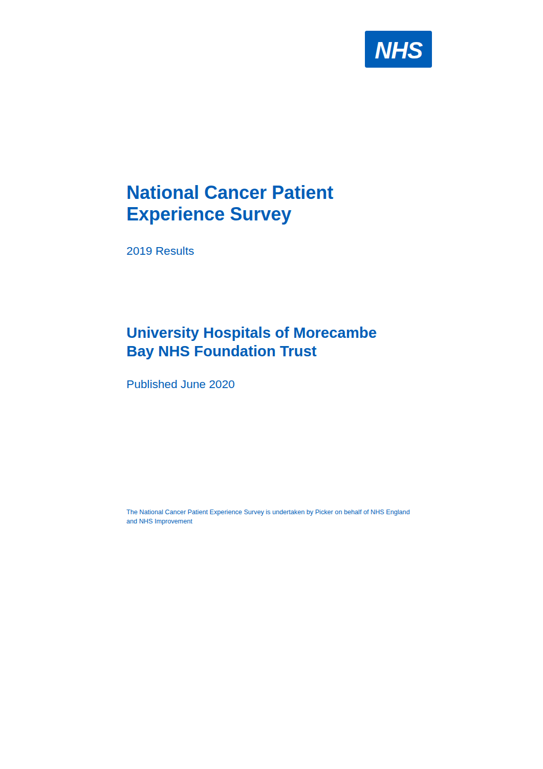NHS
National Cancer Patient
Experience Survey
2019 Results
University Hospitals of Morecambe
Bay NHS Foundation Trust
Published June 2020
The National Cancer Patient Experience Survey is undertaken by Picker on behalf of NHS England and NHS Improvement